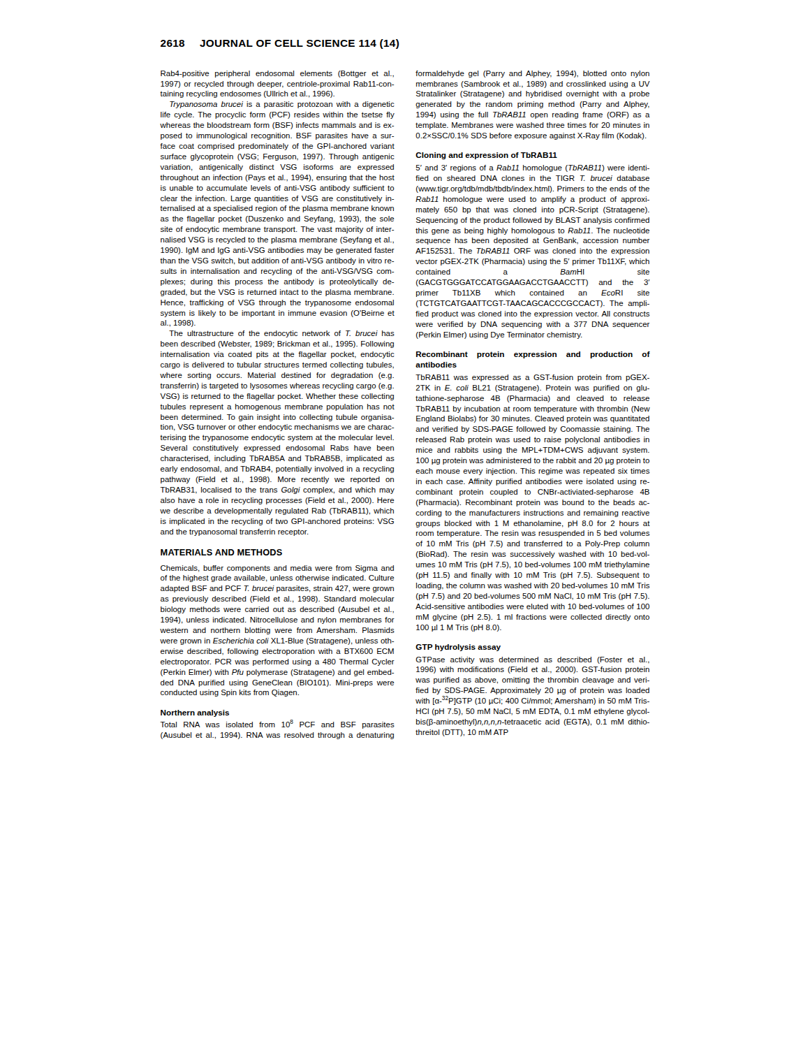2618 JOURNAL OF CELL SCIENCE 114 (14)
Rab4-positive peripheral endosomal elements (Bottger et al., 1997) or recycled through deeper, centriole-proximal Rab11-containing recycling endosomes (Ullrich et al., 1996).
Trypanosoma brucei is a parasitic protozoan with a digenetic life cycle. The procyclic form (PCF) resides within the tsetse fly whereas the bloodstream form (BSF) infects mammals and is exposed to immunological recognition. BSF parasites have a surface coat comprised predominately of the GPI-anchored variant surface glycoprotein (VSG; Ferguson, 1997). Through antigenic variation, antigenically distinct VSG isoforms are expressed throughout an infection (Pays et al., 1994), ensuring that the host is unable to accumulate levels of anti-VSG antibody sufficient to clear the infection. Large quantities of VSG are constitutively internalised at a specialised region of the plasma membrane known as the flagellar pocket (Duszenko and Seyfang, 1993), the sole site of endocytic membrane transport. The vast majority of internalised VSG is recycled to the plasma membrane (Seyfang et al., 1990). IgM and IgG anti-VSG antibodies may be generated faster than the VSG switch, but addition of anti-VSG antibody in vitro results in internalisation and recycling of the anti-VSG/VSG complexes; during this process the antibody is proteolytically degraded, but the VSG is returned intact to the plasma membrane. Hence, trafficking of VSG through the trypanosome endosomal system is likely to be important in immune evasion (O'Beirne et al., 1998).
The ultrastructure of the endocytic network of T. brucei has been described (Webster, 1989; Brickman et al., 1995). Following internalisation via coated pits at the flagellar pocket, endocytic cargo is delivered to tubular structures termed collecting tubules, where sorting occurs. Material destined for degradation (e.g. transferrin) is targeted to lysosomes whereas recycling cargo (e.g. VSG) is returned to the flagellar pocket. Whether these collecting tubules represent a homogenous membrane population has not been determined. To gain insight into collecting tubule organisation, VSG turnover or other endocytic mechanisms we are characterising the trypanosome endocytic system at the molecular level. Several constitutively expressed endosomal Rabs have been characterised, including TbRAB5A and TbRAB5B, implicated as early endosomal, and TbRAB4, potentially involved in a recycling pathway (Field et al., 1998). More recently we reported on TbRAB31, localised to the trans Golgi complex, and which may also have a role in recycling processes (Field et al., 2000). Here we describe a developmentally regulated Rab (TbRAB11), which is implicated in the recycling of two GPI-anchored proteins: VSG and the trypanosomal transferrin receptor.
Materials and Methods
Chemicals, buffer components and media were from Sigma and of the highest grade available, unless otherwise indicated. Culture adapted BSF and PCF T. brucei parasites, strain 427, were grown as previously described (Field et al., 1998). Standard molecular biology methods were carried out as described (Ausubel et al., 1994), unless indicated. Nitrocellulose and nylon membranes for western and northern blotting were from Amersham. Plasmids were grown in Escherichia coli XL1-Blue (Stratagene), unless otherwise described, following electroporation with a BTX600 ECM electroporator. PCR was performed using a 480 Thermal Cycler (Perkin Elmer) with Pfu polymerase (Stratagene) and gel embedded DNA purified using GeneClean (BIO101). Mini-preps were conducted using Spin kits from Qiagen.
Northern analysis
Total RNA was isolated from 108 PCF and BSF parasites (Ausubel et al., 1994). RNA was resolved through a denaturing formaldehyde gel (Parry and Alphey, 1994), blotted onto nylon membranes (Sambrook et al., 1989) and crosslinked using a UV Stratalinker (Stratagene) and hybridised overnight with a probe generated by the random priming method (Parry and Alphey, 1994) using the full TbRAB11 open reading frame (ORF) as a template. Membranes were washed three times for 20 minutes in 0.2×SSC/0.1% SDS before exposure against X-Ray film (Kodak).
Cloning and expression of TbRAB11
5′ and 3′ regions of a Rab11 homologue (TbRAB11) were identified on sheared DNA clones in the TIGR T. brucei database (www.tigr.org/tdb/mdb/tbdb/index.html). Primers to the ends of the Rab11 homologue were used to amplify a product of approximately 650 bp that was cloned into pCR-Script (Stratagene). Sequencing of the product followed by BLAST analysis confirmed this gene as being highly homologous to Rab11. The nucleotide sequence has been deposited at GenBank, accession number AF152531. The TbRAB11 ORF was cloned into the expression vector pGEX-2TK (Pharmacia) using the 5′ primer Tb11XF, which contained a Bam HI site (GACGTGGGATCCATGGAAGACCTGAACCTT) and the 3′ primer Tb11XB which contained an Eco RI site (TCTGTCATGAATTCGT-TAACAGCACCCGCCACT). The amplified product was cloned into the expression vector. All constructs were verified by DNA sequencing with a 377 DNA sequencer (Perkin Elmer) using Dye Terminator chemistry.
Recombinant protein expression and production of antibodies
TbRAB11 was expressed as a GST-fusion protein from pGEX-2TK in E. coli BL21 (Stratagene). Protein was purified on glutathione-sepharose 4B (Pharmacia) and cleaved to release TbRAB11 by incubation at room temperature with thrombin (New England Biolabs) for 30 minutes. Cleaved protein was quantitated and verified by SDS-PAGE followed by Coomassie staining. The released Rab protein was used to raise polyclonal antibodies in mice and rabbits using the MPL+TDM+CWS adjuvant system. 100 µg protein was administered to the rabbit and 20 µg protein to each mouse every injection. This regime was repeated six times in each case. Affinity purified antibodies were isolated using recombinant protein coupled to CNBr-activiated-sepharose 4B (Pharmacia). Recombinant protein was bound to the beads according to the manufacturers instructions and remaining reactive groups blocked with 1 M ethanolamine, pH 8.0 for 2 hours at room temperature. The resin was resuspended in 5 bed volumes of 10 mM Tris (pH 7.5) and transferred to a Poly-Prep column (BioRad). The resin was successively washed with 10 bed-volumes 10 mM Tris (pH 7.5), 10 bed-volumes 100 mM triethylamine (pH 11.5) and finally with 10 mM Tris (pH 7.5). Subsequent to loading, the column was washed with 20 bed-volumes 10 mM Tris (pH 7.5) and 20 bed-volumes 500 mM NaCl, 10 mM Tris (pH 7.5). Acid-sensitive antibodies were eluted with 10 bed-volumes of 100 mM glycine (pH 2.5). 1 ml fractions were collected directly onto 100 µl 1 M Tris (pH 8.0).
GTP hydrolysis assay
GTPase activity was determined as described (Foster et al., 1996) with modifications (Field et al., 2000). GST-fusion protein was purified as above, omitting the thrombin cleavage and verified by SDS-PAGE. Approximately 20 µg of protein was loaded with [α-32P]GTP (10 µCi; 400 Ci/mmol; Amersham) in 50 mM Tris-HCl (pH 7.5), 50 mM NaCl, 5 mM EDTA, 0.1 mM ethylene glycol-bis(β-aminoethyl)n,n,n,n-tetraacetic acid (EGTA), 0.1 mM dithiothreitol (DTT), 10 mM ATP